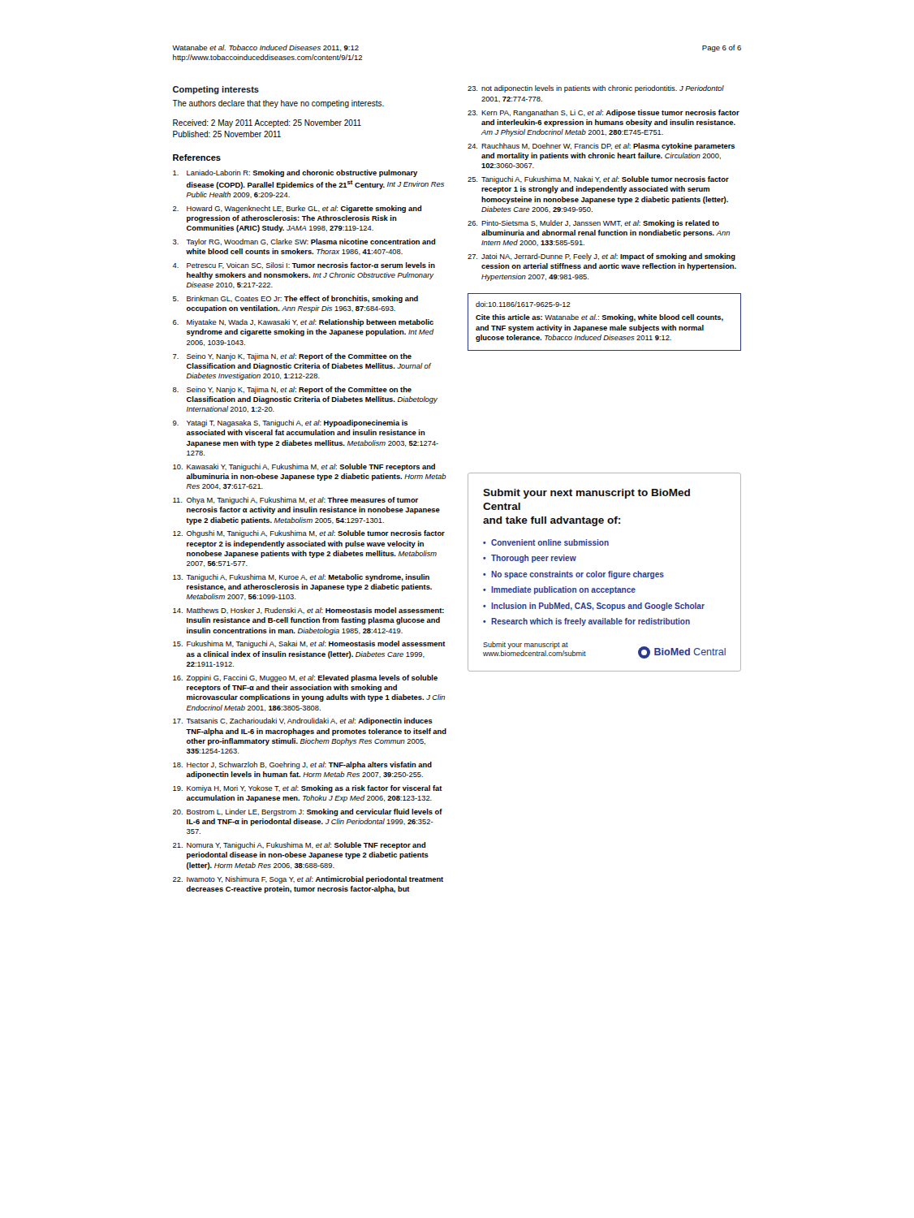Watanabe et al. Tobacco Induced Diseases 2011, 9:12
http://www.tobaccoinduceddiseases.com/content/9/1/12
Page 6 of 6
Competing interests
The authors declare that they have no competing interests.
Received: 2 May 2011 Accepted: 25 November 2011
Published: 25 November 2011
References
Laniado-Laborin R: Smoking and choronic obstructive pulmonary disease (COPD). Parallel Epidemics of the 21st Century. Int J Environ Res Public Health 2009, 6:209-224.
Howard G, Wagenknecht LE, Burke GL, et al: Cigarette smoking and progression of atherosclerosis: The Athrosclerosis Risk in Communities (ARIC) Study. JAMA 1998, 279:119-124.
Taylor RG, Woodman G, Clarke SW: Plasma nicotine concentration and white blood cell counts in smokers. Thorax 1986, 41:407-408.
Petrescu F, Voican SC, Silosi I: Tumor necrosis factor-α serum levels in healthy smokers and nonsmokers. Int J Chronic Obstructive Pulmonary Disease 2010, 5:217-222.
Brinkman GL, Coates EO Jr: The effect of bronchitis, smoking and occupation on ventilation. Ann Respir Dis 1963, 87:684-693.
Miyatake N, Wada J, Kawasaki Y, et al: Relationship between metabolic syndrome and cigarette smoking in the Japanese population. Int Med 2006, 1039-1043.
Seino Y, Nanjo K, Tajima N, et al: Report of the Committee on the Classification and Diagnostic Criteria of Diabetes Mellitus. Journal of Diabetes Investigation 2010, 1:212-228.
Seino Y, Nanjo K, Tajima N, et al: Report of the Committee on the Classification and Diagnostic Criteria of Diabetes Mellitus. Diabetology International 2010, 1:2-20.
Yatagi T, Nagasaka S, Taniguchi A, et al: Hypoadiponecinemia is associated with visceral fat accumulation and insulin resistance in Japanese men with type 2 diabetes mellitus. Metabolism 2003, 52:1274-1278.
Kawasaki Y, Taniguchi A, Fukushima M, et al: Soluble TNF receptors and albuminuria in non-obese Japanese type 2 diabetic patients. Horm Metab Res 2004, 37:617-621.
Ohya M, Taniguchi A, Fukushima M, et al: Three measures of tumor necrosis factor α activity and insulin resistance in nonobese Japanese type 2 diabetic patients. Metabolism 2005, 54:1297-1301.
Ohgushi M, Taniguchi A, Fukushima M, et al: Soluble tumor necrosis factor receptor 2 is independently associated with pulse wave velocity in nonobese Japanese patients with type 2 diabetes mellitus. Metabolism 2007, 56:571-577.
Taniguchi A, Fukushima M, Kuroe A, et al: Metabolic syndrome, insulin resistance, and atherosclerosis in Japanese type 2 diabetic patients. Metabolism 2007, 56:1099-1103.
Matthews D, Hosker J, Rudenski A, et al: Homeostasis model assessment: Insulin resistance and B-cell function from fasting plasma glucose and insulin concentrations in man. Diabetologia 1985, 28:412-419.
Fukushima M, Taniguchi A, Sakai M, et al: Homeostasis model assessment as a clinical index of insulin resistance (letter). Diabetes Care 1999, 22:1911-1912.
Zoppini G, Faccini G, Muggeo M, et al: Elevated plasma levels of soluble receptors of TNF-α and their association with smoking and microvascular complications in young adults with type 1 diabetes. J Clin Endocrinol Metab 2001, 186:3805-3808.
Tsatsanis C, Zacharioudaki V, Androulidaki A, et al: Adiponectin induces TNF-alpha and IL-6 in macrophages and promotes tolerance to itself and other pro-inflammatory stimuli. Biochem Bophys Res Commun 2005, 335:1254-1263.
Hector J, Schwarzloh B, Goehring J, et al: TNF-alpha alters visfatin and adiponectin levels in human fat. Horm Metab Res 2007, 39:250-255.
Komiya H, Mori Y, Yokose T, et al: Smoking as a risk factor for visceral fat accumulation in Japanese men. Tohoku J Exp Med 2006, 208:123-132.
Bostrom L, Linder LE, Bergstrom J: Smoking and cervicular fluid levels of IL-6 and TNF-α in periodontal disease. J Clin Periodontal 1999, 26:352-357.
Nomura Y, Taniguchi A, Fukushima M, et al: Soluble TNF receptor and periodontal disease in non-obese Japanese type 2 diabetic patients (letter). Horm Metab Res 2006, 38:688-689.
Iwamoto Y, Nishimura F, Soga Y, et al: Antimicrobial periodontal treatment decreases C-reactive protein, tumor necrosis factor-alpha, but
not adiponectin levels in patients with chronic periodontitis. J Periodontol 2001, 72:774-778.
Kern PA, Ranganathan S, Li C, et al: Adipose tissue tumor necrosis factor and interleukin-6 expression in humans obesity and insulin resistance. Am J Physiol Endocrinol Metab 2001, 280:E745-E751.
Rauchhaus M, Doehner W, Francis DP, et al: Plasma cytokine parameters and mortality in patients with chronic heart failure. Circulation 2000, 102:3060-3067.
Taniguchi A, Fukushima M, Nakai Y, et al: Soluble tumor necrosis factor receptor 1 is strongly and independently associated with serum homocysteine in nonobese Japanese type 2 diabetic patients (letter). Diabetes Care 2006, 29:949-950.
Pinto-Sietsma S, Mulder J, Janssen WMT, et al: Smoking is related to albuminuria and abnormal renal function in nondiabetic persons. Ann Intern Med 2000, 133:585-591.
Jatoi NA, Jerrard-Dunne P, Feely J, et al: Impact of smoking and smoking cession on arterial stiffness and aortic wave reflection in hypertension. Hypertension 2007, 49:981-985.
doi:10.1186/1617-9625-9-12
Cite this article as: Watanabe et al.: Smoking, white blood cell counts, and TNF system activity in Japanese male subjects with normal glucose tolerance. Tobacco Induced Diseases 2011 9:12.
Submit your next manuscript to BioMed Central
and take full advantage of:
Convenient online submission
Thorough peer review
No space constraints or color figure charges
Immediate publication on acceptance
Inclusion in PubMed, CAS, Scopus and Google Scholar
Research which is freely available for redistribution
Submit your manuscript at
www.biomedcentral.com/submit
BioMed Central